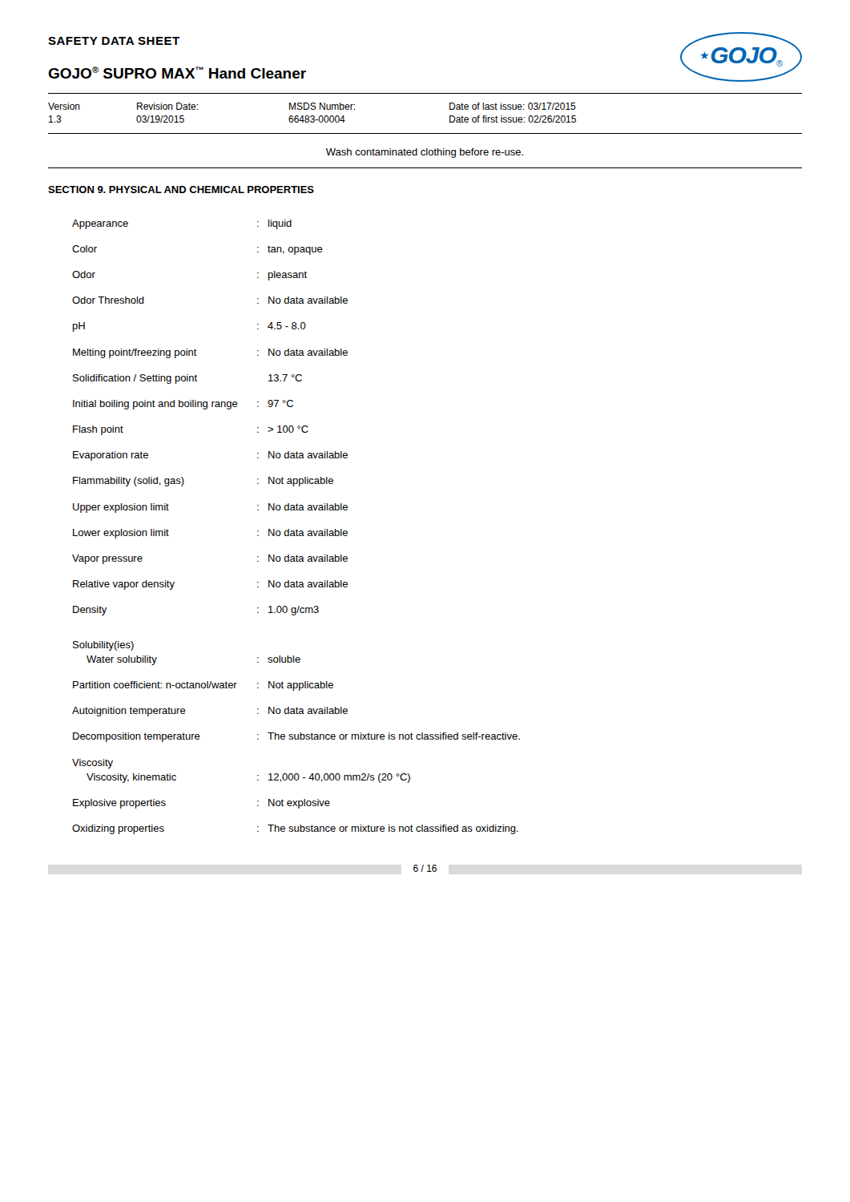SAFETY DATA SHEET
GOJO® SUPRO MAX™ Hand Cleaner
★GOJO®
Version
1.3
Revision Date:
03/19/2015
MSDS Number:
66483-00004
Date of last issue: 03/17/2015
Date of first issue: 02/26/2015
Wash contaminated clothing before re-use.
SECTION 9. PHYSICAL AND CHEMICAL PROPERTIES
| Appearance | : | liquid |
| Color | : | tan, opaque |
| Odor | : | pleasant |
| Odor Threshold | : | No data available |
| pH | : | 4.5 - 8.0 |
| Melting point/freezing point | : | No data available |
| Solidification / Setting point | | 13.7 °C |
| Initial boiling point and boiling range | : | 97 °C |
| Flash point | : | > 100 °C |
| Evaporation rate | : | No data available |
| Flammability (solid, gas) | : | Not applicable |
| Upper explosion limit | : | No data available |
| Lower explosion limit | : | No data available |
| Vapor pressure | : | No data available |
| Relative vapor density | : | No data available |
| Density | : | 1.00 g/cm3 |
| Solubility(ies) Water solubility | : | soluble |
| Partition coefficient: n-octanol/water | : | Not applicable |
| Autoignition temperature | : | No data available |
| Decomposition temperature | : | The substance or mixture is not classified self-reactive. |
| Viscosity Viscosity, kinematic | : | 12,000 - 40,000 mm2/s (20 °C) |
| Explosive properties | : | Not explosive |
| Oxidizing properties | : | The substance or mixture is not classified as oxidizing. |
6 / 16